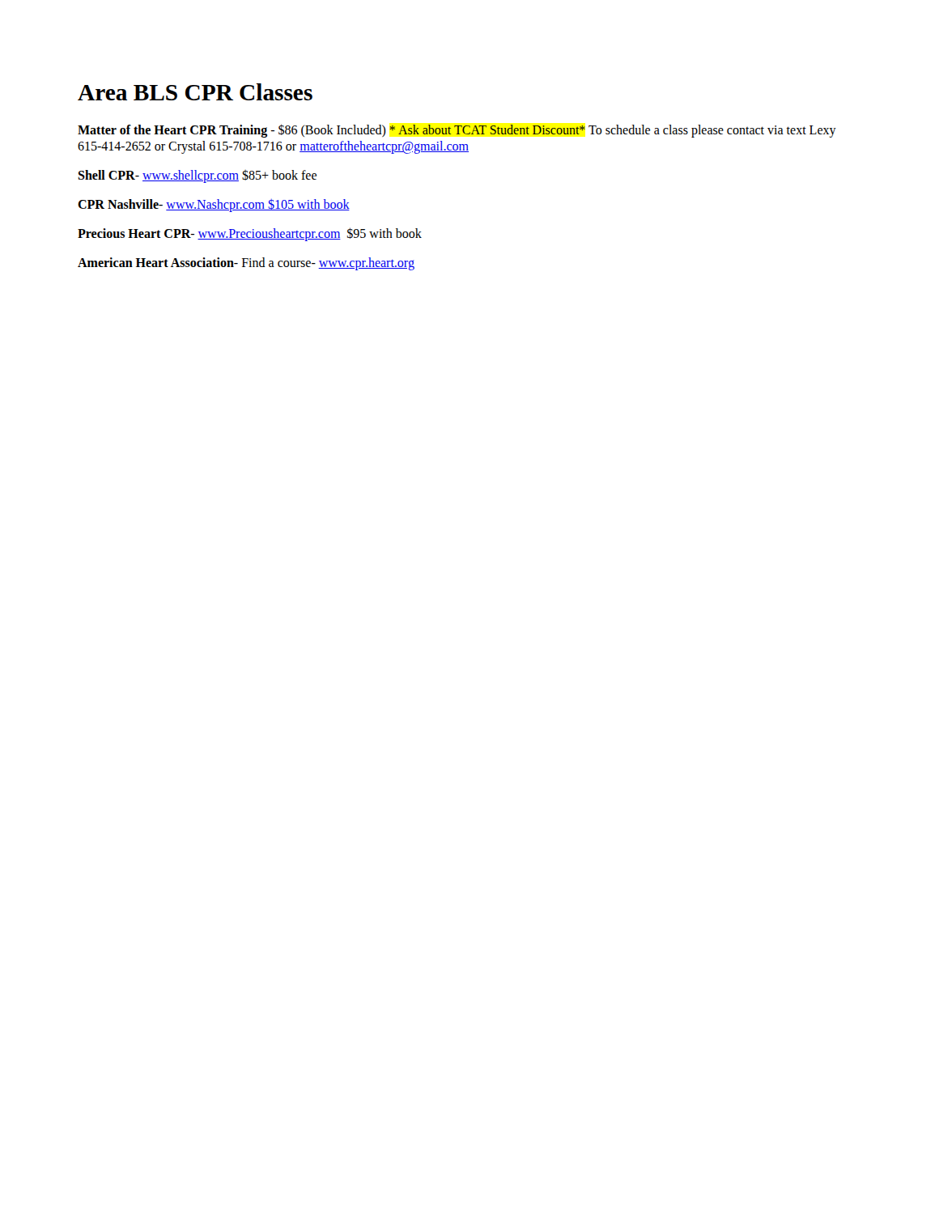Area BLS CPR Classes
Matter of the Heart CPR Training - $86 (Book Included) * Ask about TCAT Student Discount* To schedule a class please contact via text Lexy 615-414-2652 or Crystal 615-708-1716 or matteroftheheartcpr@gmail.com
Shell CPR- www.shellcpr.com $85+ book fee
CPR Nashville- www.Nashcpr.com $105 with book
Precious Heart CPR- www.Preciousheartcpr.com $95 with book
American Heart Association- Find a course- www.cpr.heart.org